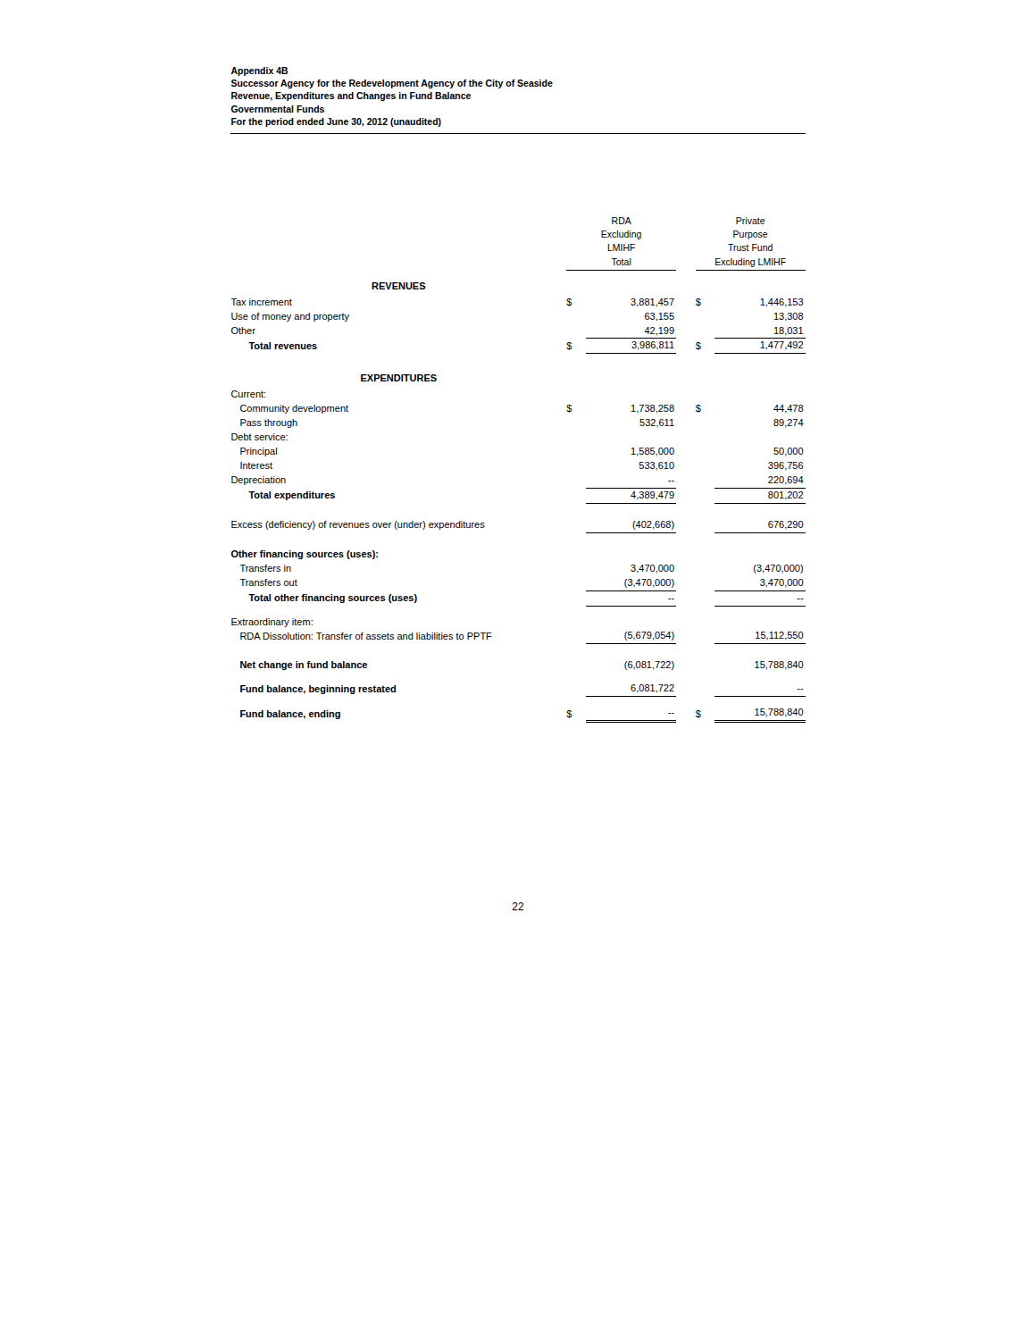Appendix 4B
Successor Agency for the Redevelopment Agency of the City of Seaside
Revenue, Expenditures and Changes in Fund Balance
Governmental Funds
For the period ended June 30, 2012 (unaudited)
| | RDA Excluding LMIHF Total | | Private Purpose Trust Fund Excluding LMIHF |
| REVENUES | | | | | |
| Tax increment | $ | 3,881,457 | | $ | 1,446,153 |
| Use of money and property | | 63,155 | | | 13,308 |
| Other | | 42,199 | | | 18,031 |
| Total revenues | $ | 3,986,811 | | $ | 1,477,492 |
| EXPENDITURES | | | | | |
| Current: | | | | | |
| Community development | $ | 1,738,258 | | $ | 44,478 |
| Pass through | | 532,611 | | | 89,274 |
| Debt service: | | | | | |
| Principal | | 1,585,000 | | | 50,000 |
| Interest | | 533,610 | | | 396,756 |
| Depreciation | | -- | | | 220,694 |
| Total expenditures | | 4,389,479 | | | 801,202 |
| Excess (deficiency) of revenues over (under) expenditures | | (402,668) | | | 676,290 |
| Other financing sources (uses): | | | | | |
| Transfers in | | 3,470,000 | | | (3,470,000) |
| Transfers out | | (3,470,000) | | | 3,470,000 |
| Total other financing sources (uses) | | -- | | | -- |
| Extraordinary item: | | | | | |
| RDA Dissolution: Transfer of assets and liabilities to PPTF | | (5,679,054) | | | 15,112,550 |
| Net change in fund balance | | (6,081,722) | | | 15,788,840 |
| Fund balance, beginning restated | | 6,081,722 | | | -- |
| Fund balance, ending | $ | -- | | $ | 15,788,840 |
22